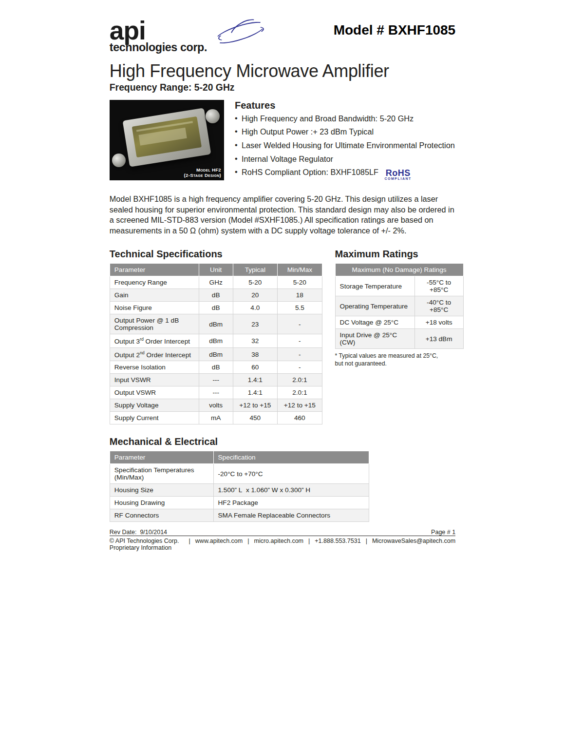api
technologies corp.
Model # BXHF1085
High Frequency Microwave Amplifier
Frequency Range: 5-20 GHz
Model HF2
(2-Stage Design)
Features
High Frequency and Broad Bandwidth: 5-20 GHz
High Output Power :+ 23 dBm Typical
Laser Welded Housing for Ultimate Environmental Protection
Internal Voltage Regulator
RoHS Compliant Option: BXHF1085LF RoHS COMPLIANT
Model BXHF1085 is a high frequency amplifier covering 5-20 GHz. This design utilizes a laser sealed housing for superior environmental protection. This standard design may also be ordered in a screened MIL-STD-883 version (Model #SXHF1085.) All specification ratings are based on measurements in a 50 Ω (ohm) system with a DC supply voltage tolerance of +/- 2%.
Technical Specifications
| Parameter | Unit | Typical | Min/Max |
| --- | --- | --- | --- |
| Frequency Range | GHz | 5-20 | 5-20 |
| Gain | dB | 20 | 18 |
| Noise Figure | dB | 4.0 | 5.5 |
| Output Power @ 1 dB Compression | dBm | 23 | - |
| Output 3 rd Order Intercept | dBm | 32 | - |
| Output 2 nd Order Intercept | dBm | 38 | - |
| Reverse Isolation | dB | 60 | - |
| Input VSWR | --- | 1.4:1 | 2.0:1 |
| Output VSWR | --- | 1.4:1 | 2.0:1 |
| Supply Voltage | volts | +12 to +15 | +12 to +15 |
| Supply Current | mA | 450 | 460 |
Maximum Ratings
| Maximum (No Damage) Ratings |
| --- |
| Storage Temperature | -55°C to +85°C |
| Operating Temperature | -40°C to +85°C |
| DC Voltage @ 25°C | +18 volts |
| Input Drive @ 25°C (CW) | +13 dBm |
* Typical values are measured at 25°C,
but not guaranteed.
Mechanical & Electrical
| Parameter | Specification |
| --- | --- |
| Specification Temperatures (Min/Max) | -20°C to +70°C |
| Housing Size | 1.500” L x 1.060” W x 0.300” H |
| Housing Drawing | HF2 Package |
| RF Connectors | SMA Female Replaceable Connectors |
Rev Date: 9/10/2014
Page # 1
© API Technologies Corp. Proprietary Information | www.apitech.com | micro.apitech.com | +1.888.553.7531 | MicrowaveSales@apitech.com